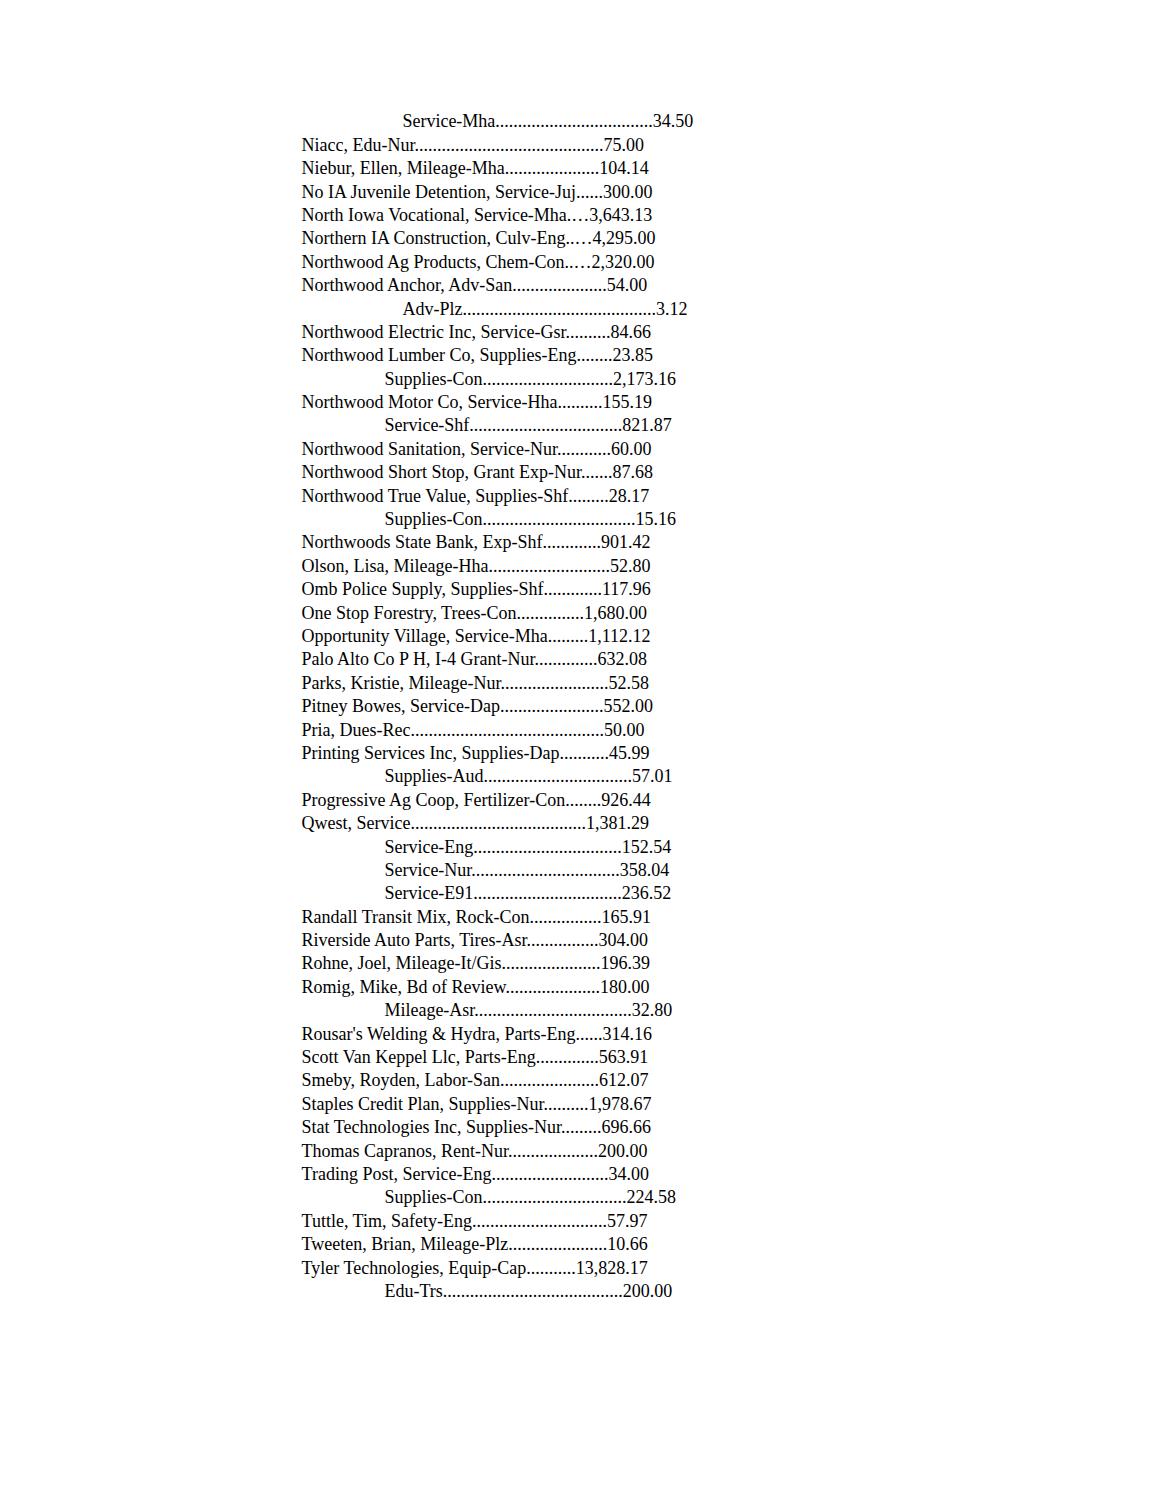Service-Mha...................................34.50
Niacc, Edu-Nur..........................................75.00
Niebur, Ellen, Mileage-Mha.....................104.14
No IA Juvenile Detention, Service-Juj......300.00
North Iowa Vocational, Service-Mha.…3,643.13
Northern IA Construction, Culv-Eng..…4,295.00
Northwood Ag Products, Chem-Con..…2,320.00
Northwood Anchor, Adv-San.....................54.00
Adv-Plz...........................................3.12
Northwood Electric Inc, Service-Gsr..........84.66
Northwood Lumber Co, Supplies-Eng........23.85
Supplies-Con.............................2,173.16
Northwood Motor Co, Service-Hha..........155.19
Service-Shf..................................821.87
Northwood Sanitation, Service-Nur............60.00
Northwood Short Stop, Grant Exp-Nur.......87.68
Northwood True Value, Supplies-Shf.........28.17
Supplies-Con..................................15.16
Northwoods State Bank, Exp-Shf.............901.42
Olson, Lisa, Mileage-Hha...........................52.80
Omb Police Supply, Supplies-Shf.............117.96
One Stop Forestry, Trees-Con...............1,680.00
Opportunity Village, Service-Mha.........1,112.12
Palo Alto Co P H, I-4 Grant-Nur..............632.08
Parks, Kristie, Mileage-Nur........................52.58
Pitney Bowes, Service-Dap.......................552.00
Pria, Dues-Rec...........................................50.00
Printing Services Inc, Supplies-Dap...........45.99
Supplies-Aud.................................57.01
Progressive Ag Coop, Fertilizer-Con........926.44
Qwest, Service.......................................1,381.29
Service-Eng.................................152.54
Service-Nur.................................358.04
Service-E91.................................236.52
Randall Transit Mix, Rock-Con................165.91
Riverside Auto Parts, Tires-Asr................304.00
Rohne, Joel, Mileage-It/Gis......................196.39
Romig, Mike, Bd of Review.....................180.00
Mileage-Asr...................................32.80
Rousar's Welding & Hydra, Parts-Eng......314.16
Scott Van Keppel Llc, Parts-Eng..............563.91
Smeby, Royden, Labor-San......................612.07
Staples Credit Plan, Supplies-Nur..........1,978.67
Stat Technologies Inc, Supplies-Nur.........696.66
Thomas Capranos, Rent-Nur....................200.00
Trading Post, Service-Eng..........................34.00
Supplies-Con................................224.58
Tuttle, Tim, Safety-Eng..............................57.97
Tweeten, Brian, Mileage-Plz......................10.66
Tyler Technologies, Equip-Cap...........13,828.17
Edu-Trs........................................200.00